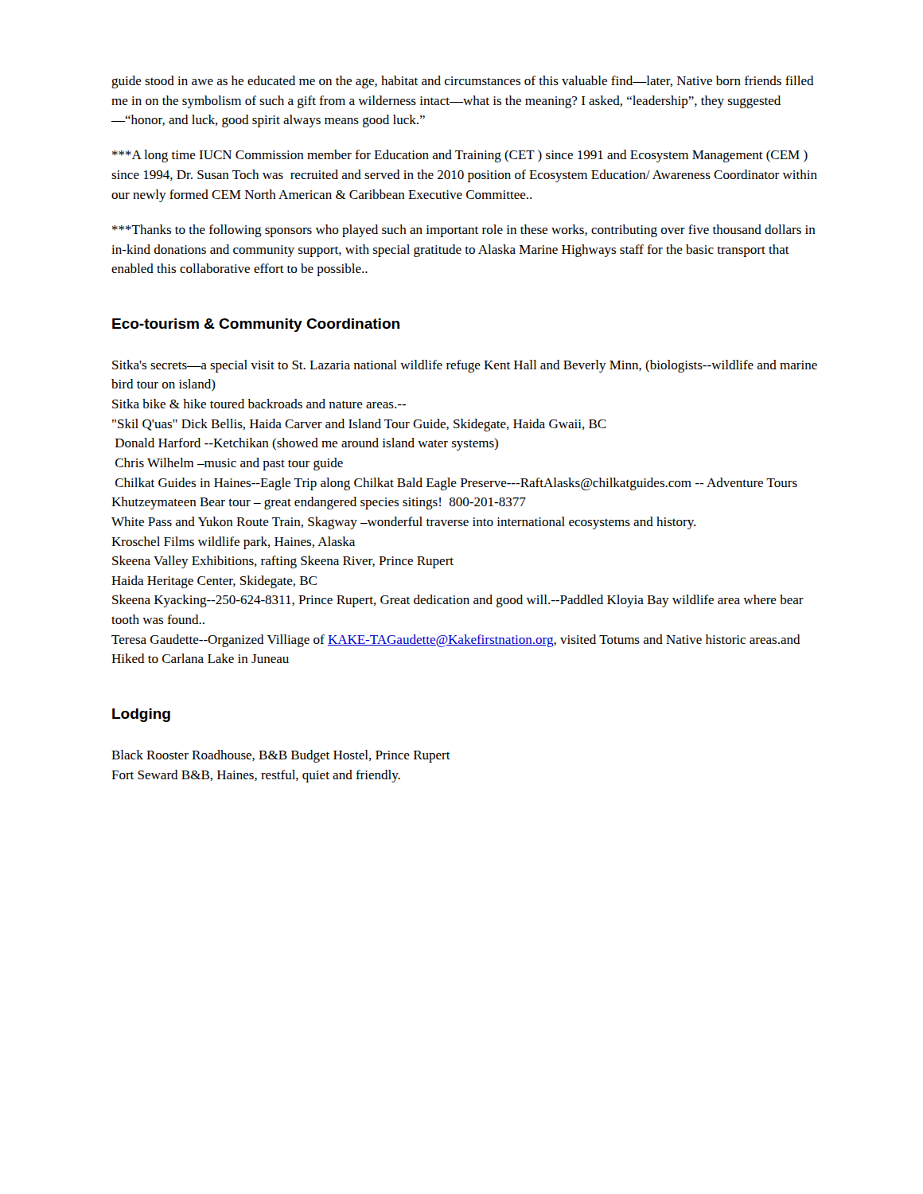guide stood in awe as he educated me on the age, habitat and circumstances of this valuable find—later, Native born friends filled me in on the symbolism of such a gift from a wilderness intact—what is the meaning? I asked, “leadership”, they suggested—“honor, and luck, good spirit always means good luck.”
***A long time IUCN Commission member for Education and Training (CET ) since 1991 and Ecosystem Management (CEM ) since 1994, Dr. Susan Toch was recruited and served in the 2010 position of Ecosystem Education/ Awareness Coordinator within our newly formed CEM North American & Caribbean Executive Committee..
***Thanks to the following sponsors who played such an important role in these works, contributing over five thousand dollars in in-kind donations and community support, with special gratitude to Alaska Marine Highways staff for the basic transport that enabled this collaborative effort to be possible..
Eco-tourism & Community Coordination
Sitka's secrets—a special visit to St. Lazaria national wildlife refuge Kent Hall and Beverly Minn, (biologists--wildlife and marine bird tour on island)
Sitka bike & hike toured backroads and nature areas.--
"Skil Q'uas" Dick Bellis, Haida Carver and Island Tour Guide, Skidegate, Haida Gwaii, BC
Donald Harford --Ketchikan (showed me around island water systems)
Chris Wilhelm –music and past tour guide
Chilkat Guides in Haines--Eagle Trip along Chilkat Bald Eagle Preserve---RaftAlasks@chilkatguides.com -- Adventure Tours Khutzeymateen Bear tour – great endangered species sitings! 800-201-8377
White Pass and Yukon Route Train, Skagway –wonderful traverse into international ecosystems and history.
Kroschel Films wildlife park, Haines, Alaska
Skeena Valley Exhibitions, rafting Skeena River, Prince Rupert
Haida Heritage Center, Skidegate, BC
Skeena Kyacking--250-624-8311, Prince Rupert, Great dedication and good will.--Paddled Kloyia Bay wildlife area where bear tooth was found..
Teresa Gaudette--Organized Villiage of KAKE-TAGaudette@Kakefirstnation.org, visited Totums and Native historic areas.and Hiked to Carlana Lake in Juneau
Lodging
Black Rooster Roadhouse, B&B Budget Hostel, Prince Rupert
Fort Seward B&B, Haines, restful, quiet and friendly.